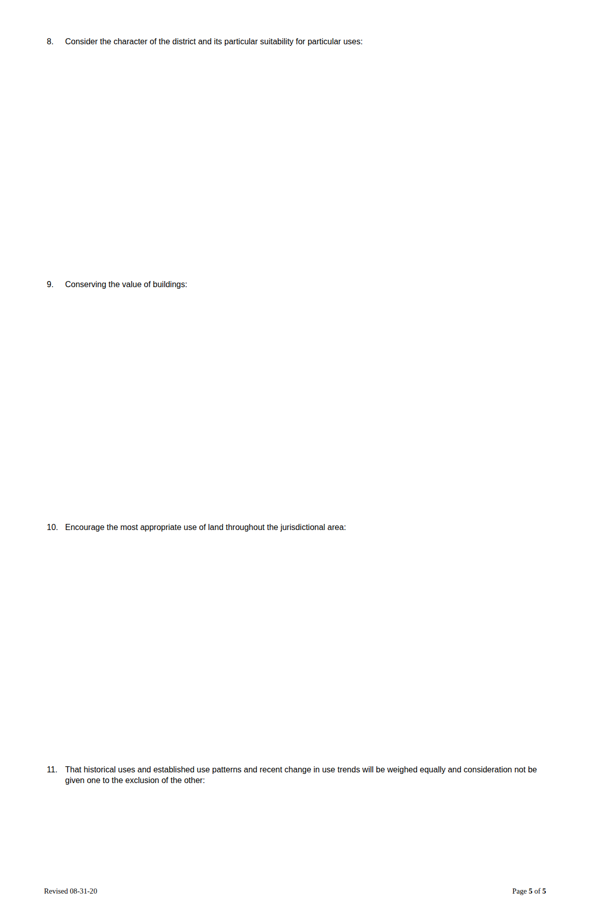8. Consider the character of the district and its particular suitability for particular uses:
9. Conserving the value of buildings:
10. Encourage the most appropriate use of land throughout the jurisdictional area:
11. That historical uses and established use patterns and recent change in use trends will be weighed equally and consideration not be given one to the exclusion of the other:
Revised 08-31-20 Page 5 of 5